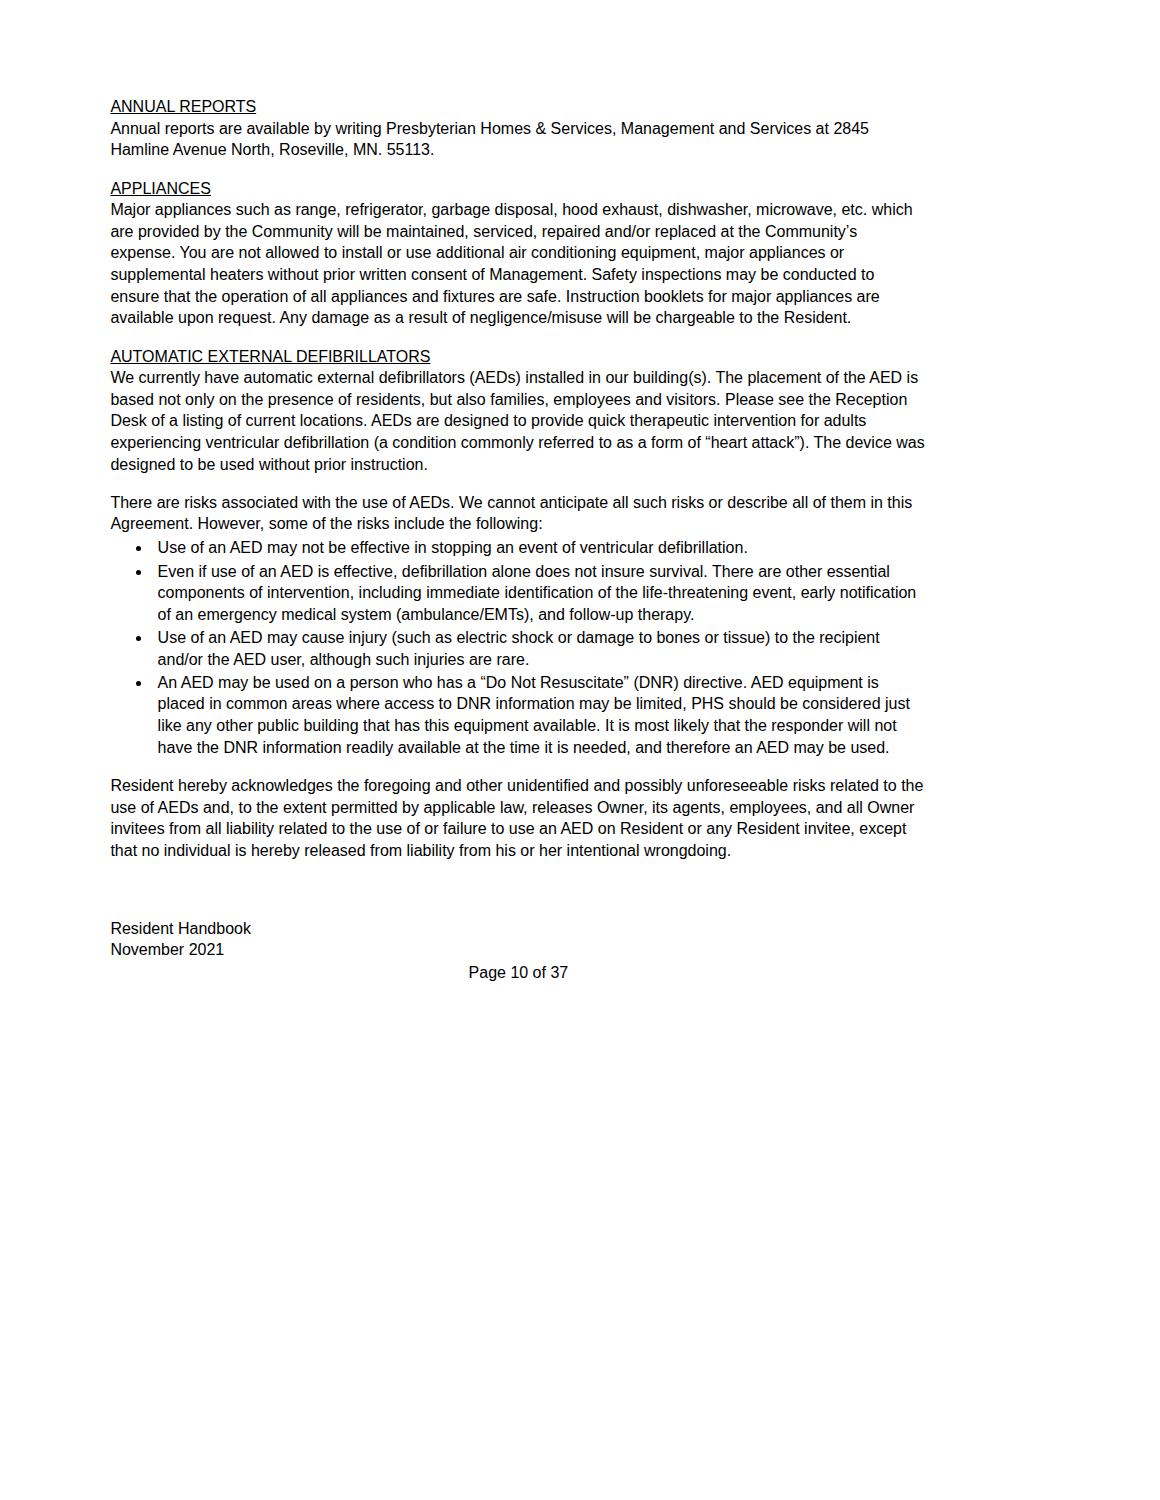ANNUAL REPORTS
Annual reports are available by writing Presbyterian Homes & Services, Management and Services at 2845 Hamline Avenue North, Roseville, MN. 55113.
APPLIANCES
Major appliances such as range, refrigerator, garbage disposal, hood exhaust, dishwasher, microwave, etc. which are provided by the Community will be maintained, serviced, repaired and/or replaced at the Community’s expense. You are not allowed to install or use additional air conditioning equipment, major appliances or supplemental heaters without prior written consent of Management. Safety inspections may be conducted to ensure that the operation of all appliances and fixtures are safe. Instruction booklets for major appliances are available upon request. Any damage as a result of negligence/misuse will be chargeable to the Resident.
AUTOMATIC EXTERNAL DEFIBRILLATORS
We currently have automatic external defibrillators (AEDs) installed in our building(s). The placement of the AED is based not only on the presence of residents, but also families, employees and visitors. Please see the Reception Desk of a listing of current locations. AEDs are designed to provide quick therapeutic intervention for adults experiencing ventricular defibrillation (a condition commonly referred to as a form of “heart attack”). The device was designed to be used without prior instruction.
There are risks associated with the use of AEDs. We cannot anticipate all such risks or describe all of them in this Agreement. However, some of the risks include the following:
Use of an AED may not be effective in stopping an event of ventricular defibrillation.
Even if use of an AED is effective, defibrillation alone does not insure survival. There are other essential components of intervention, including immediate identification of the life-threatening event, early notification of an emergency medical system (ambulance/EMTs), and follow-up therapy.
Use of an AED may cause injury (such as electric shock or damage to bones or tissue) to the recipient and/or the AED user, although such injuries are rare.
An AED may be used on a person who has a “Do Not Resuscitate” (DNR) directive. AED equipment is placed in common areas where access to DNR information may be limited, PHS should be considered just like any other public building that has this equipment available. It is most likely that the responder will not have the DNR information readily available at the time it is needed, and therefore an AED may be used.
Resident hereby acknowledges the foregoing and other unidentified and possibly unforeseeable risks related to the use of AEDs and, to the extent permitted by applicable law, releases Owner, its agents, employees, and all Owner invitees from all liability related to the use of or failure to use an AED on Resident or any Resident invitee, except that no individual is hereby released from liability from his or her intentional wrongdoing.
Resident Handbook
November 2021
Page 10 of 37